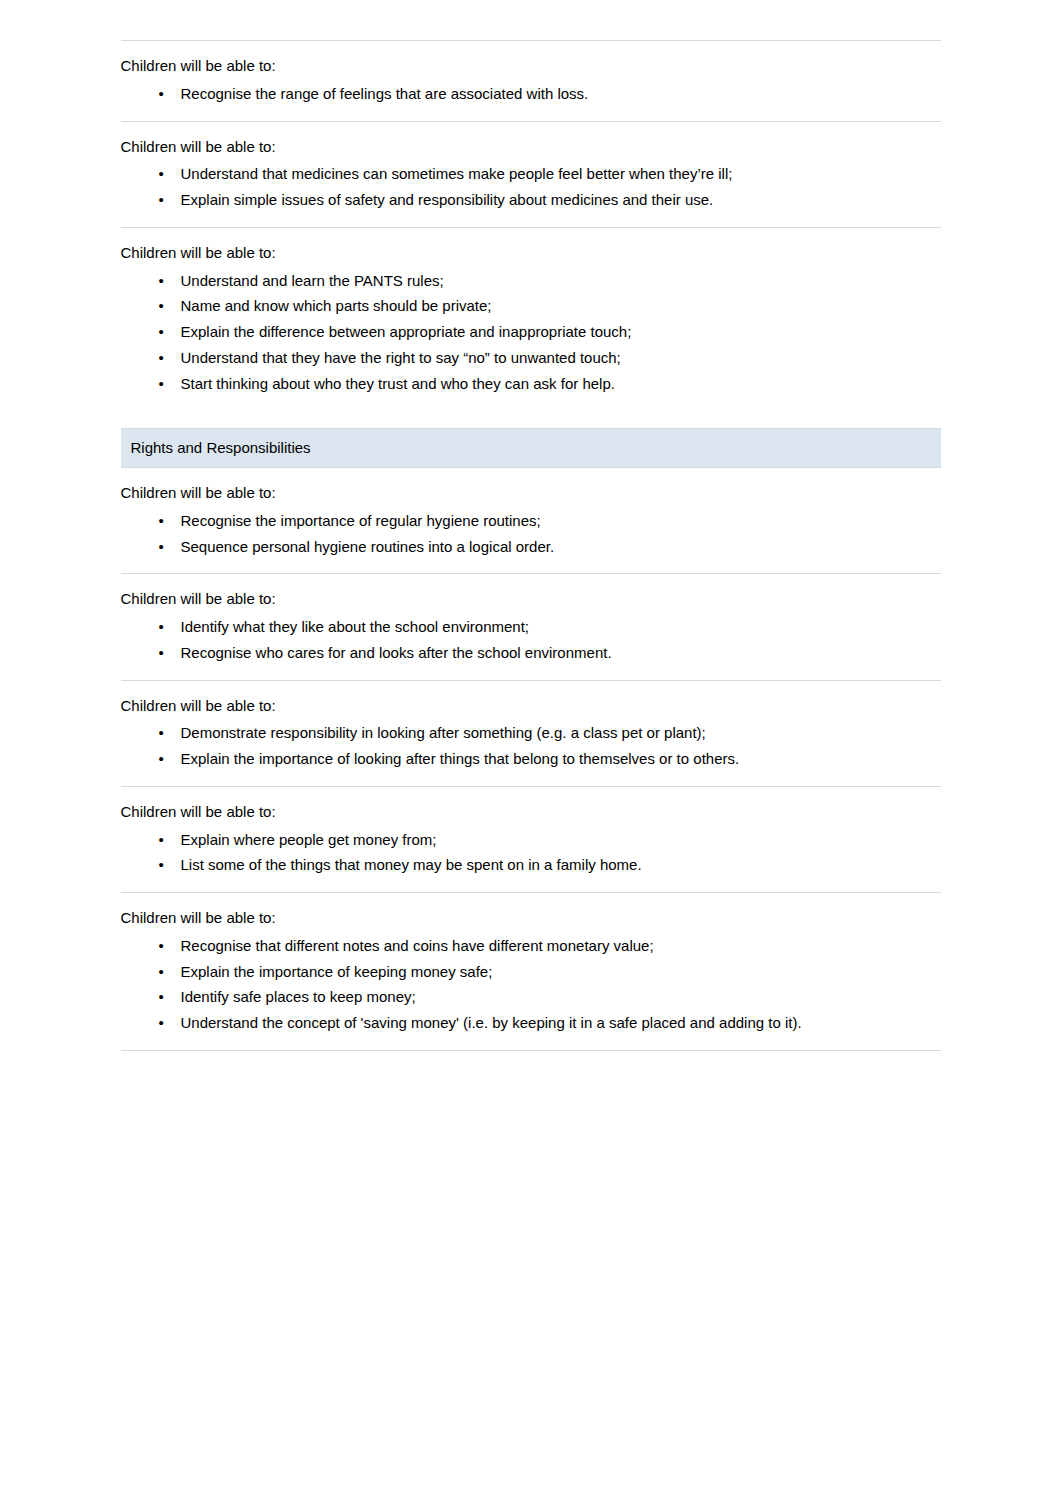Children will be able to:
Recognise the range of feelings that are associated with loss.
Children will be able to:
Understand that medicines can sometimes make people feel better when they’re ill;
Explain simple issues of safety and responsibility about medicines and their use.
Children will be able to:
Understand and learn the PANTS rules;
Name and know which parts should be private;
Explain the difference between appropriate and inappropriate touch;
Understand that they have the right to say “no” to unwanted touch;
Start thinking about who they trust and who they can ask for help.
Rights and Responsibilities
Children will be able to:
Recognise the importance of regular hygiene routines;
Sequence personal hygiene routines into a logical order.
Children will be able to:
Identify what they like about the school environment;
Recognise who cares for and looks after the school environment.
Children will be able to:
Demonstrate responsibility in looking after something (e.g. a class pet or plant);
Explain the importance of looking after things that belong to themselves or to others.
Children will be able to:
Explain where people get money from;
List some of the things that money may be spent on in a family home.
Children will be able to:
Recognise that different notes and coins have different monetary value;
Explain the importance of keeping money safe;
Identify safe places to keep money;
Understand the concept of 'saving money' (i.e. by keeping it in a safe placed and adding to it).